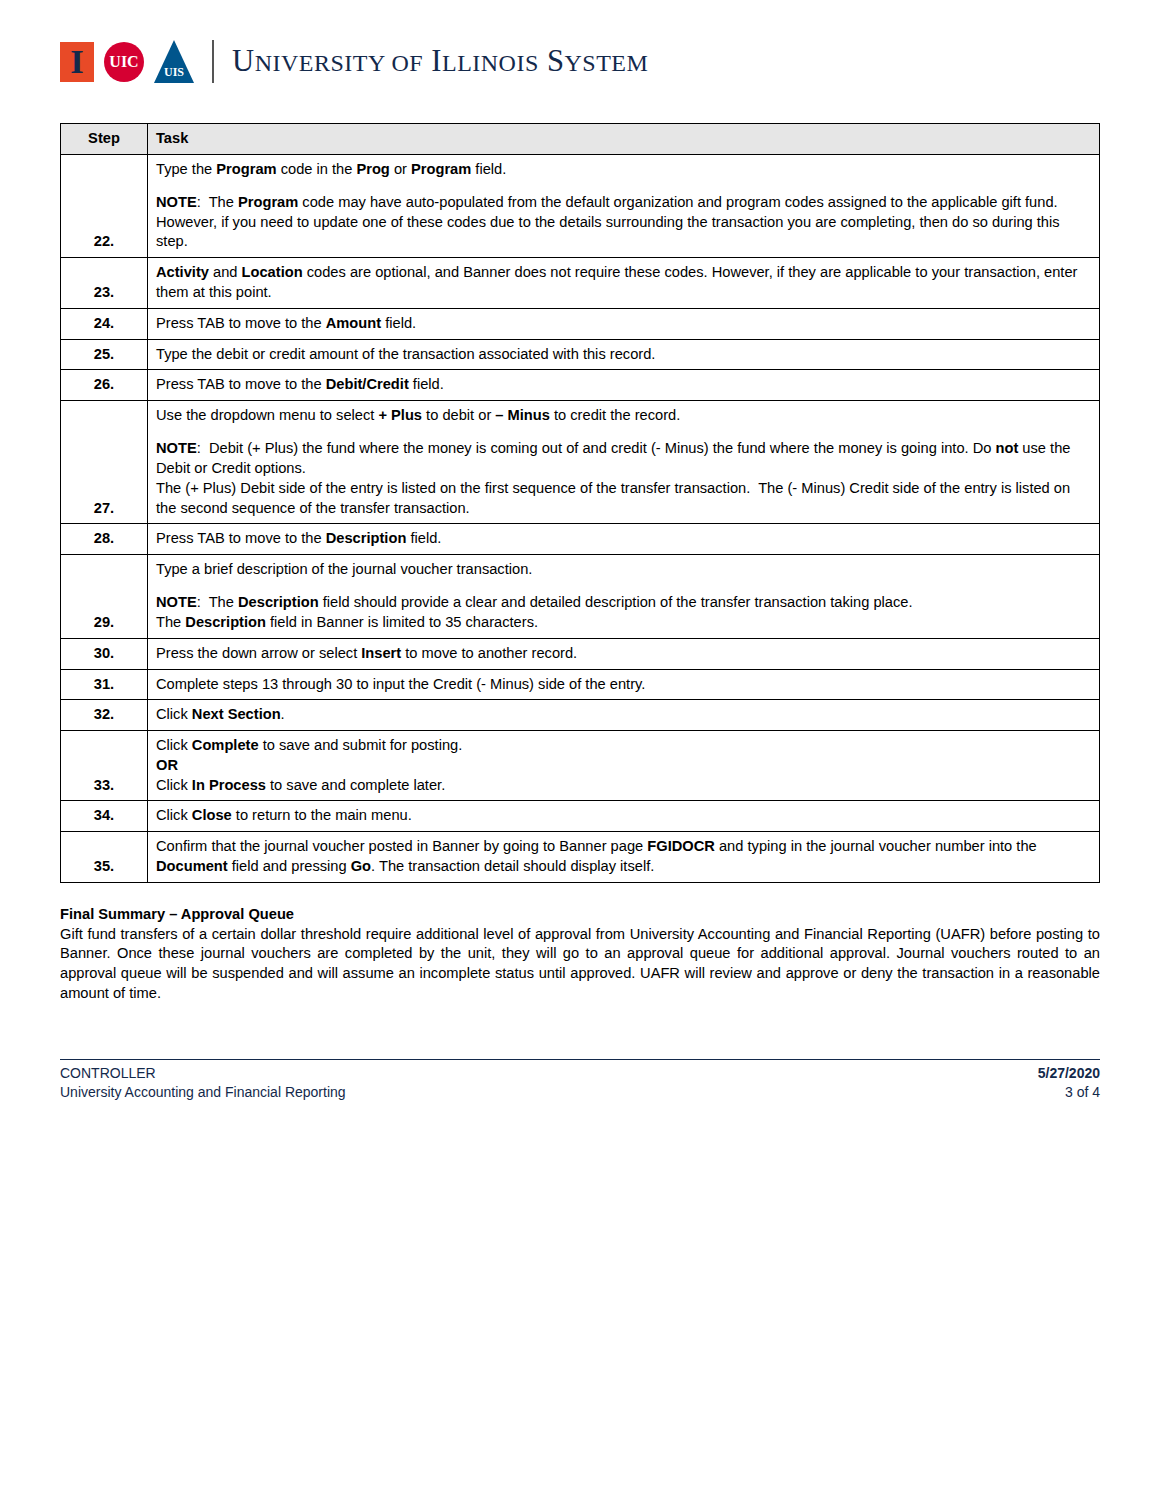I
UIC
UIS
UNIVERSITY OF ILLINOIS SYSTEM
| Step | Task |
| --- | --- |
| 22. | Type the Program code in the Prog or Program field. NOTE : The Program code may have auto-populated from the default organization and program codes assigned to the applicable gift fund. However, if you need to update one of these codes due to the details surrounding the transaction you are completing, then do so during this step. |
| 23. | Activity and Location codes are optional, and Banner does not require these codes. However, if they are applicable to your transaction, enter them at this point. |
| 24. | Press TAB to move to the Amount field. |
| 25. | Type the debit or credit amount of the transaction associated with this record. |
| 26. | Press TAB to move to the Debit/Credit field. |
| 27. | Use the dropdown menu to select + Plus to debit or – Minus to credit the record. NOTE : Debit (+ Plus) the fund where the money is coming out of and credit (- Minus) the fund where the money is going into. Do not use the Debit or Credit options. The (+ Plus) Debit side of the entry is listed on the first sequence of the transfer transaction. The (- Minus) Credit side of the entry is listed on the second sequence of the transfer transaction. |
| 28. | Press TAB to move to the Description field. |
| 29. | Type a brief description of the journal voucher transaction. NOTE : The Description field should provide a clear and detailed description of the transfer transaction taking place. The Description field in Banner is limited to 35 characters. |
| 30. | Press the down arrow or select Insert to move to another record. |
| 31. | Complete steps 13 through 30 to input the Credit (- Minus) side of the entry. |
| 32. | Click Next Section . |
| 33. | Click Complete to save and submit for posting. OR Click In Process to save and complete later. |
| 34. | Click Close to return to the main menu. |
| 35. | Confirm that the journal voucher posted in Banner by going to Banner page FGIDOCR and typing in the journal voucher number into the Document field and pressing Go . The transaction detail should display itself. |
Final Summary – Approval Queue
Gift fund transfers of a certain dollar threshold require additional level of approval from University Accounting and Financial Reporting (UAFR) before posting to Banner. Once these journal vouchers are completed by the unit, they will go to an approval queue for additional approval. Journal vouchers routed to an approval queue will be suspended and will assume an incomplete status until approved. UAFR will review and approve or deny the transaction in a reasonable amount of time.
CONTROLLER
University Accounting and Financial Reporting
5/27/2020
3 of 4